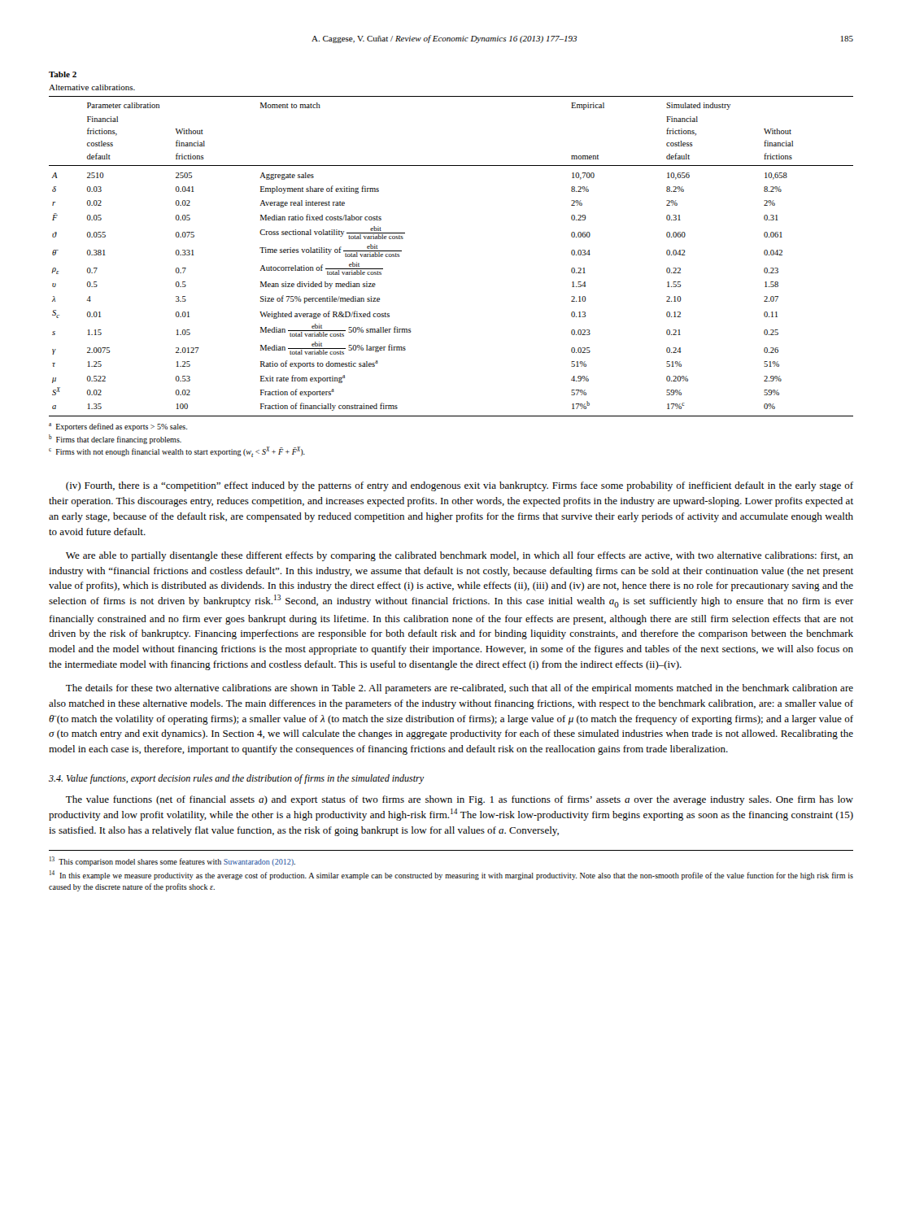185 A. Caggese, V. Cuñat / Review of Economic Dynamics 16 (2013) 177–193
Table 2
Alternative calibrations.
| | Parameter calibration | Moment to match | Empirical | Simulated industry |
| --- | --- | --- | --- | --- |
| | Financial frictions, costless default | Without financial frictions | | moment | Financial frictions, costless default | Without financial frictions |
| A | 2510 | 2505 | Aggregate sales | 10,700 | 10,656 | 10,658 |
| δ | 0.03 | 0.041 | Employment share of exiting firms | 8.2% | 8.2% | 8.2% |
| r | 0.02 | 0.02 | Average real interest rate | 2% | 2% | 2% |
| F̄ | 0.05 | 0.05 | Median ratio fixed costs/labor costs | 0.29 | 0.31 | 0.31 |
| ϑ | 0.055 | 0.075 | Cross sectional volatility ebit total variable costs | 0.060 | 0.060 | 0.061 |
| θ̄ | 0.381 | 0.331 | Time series volatility of ebit total variable costs | 0.034 | 0.042 | 0.042 |
| ρ ε | 0.7 | 0.7 | Autocorrelation of ebit total variable costs | 0.21 | 0.22 | 0.23 |
| υ | 0.5 | 0.5 | Mean size divided by median size | 1.54 | 1.55 | 1.58 |
| λ | 4 | 3.5 | Size of 75% percentile/median size | 2.10 | 2.10 | 2.07 |
| S c | 0.01 | 0.01 | Weighted average of R&D/fixed costs | 0.13 | 0.12 | 0.11 |
| s | 1.15 | 1.05 | Median ebit total variable costs 50% smaller firms | 0.023 | 0.21 | 0.25 |
| γ | 2.0075 | 2.0127 | Median ebit total variable costs 50% larger firms | 0.025 | 0.24 | 0.26 |
| τ | 1.25 | 1.25 | Ratio of exports to domestic sales a | 51% | 51% | 51% |
| μ | 0.522 | 0.53 | Exit rate from exporting a | 4.9% | 0.20% | 2.9% |
| S X | 0.02 | 0.02 | Fraction of exporters a | 57% | 59% | 59% |
| a | 1.35 | 100 | Fraction of financially constrained firms | 17% b | 17% c | 0% |
a Exporters defined as exports > 5% sales.
b Firms that declare financing problems.
c Firms with not enough financial wealth to start exporting (wt < SX + F̄ + F̄X).
(iv) Fourth, there is a “competition” effect induced by the patterns of entry and endogenous exit via bankruptcy. Firms face some probability of inefficient default in the early stage of their operation. This discourages entry, reduces competition, and increases expected profits. In other words, the expected profits in the industry are upward-sloping. Lower profits expected at an early stage, because of the default risk, are compensated by reduced competition and higher profits for the firms that survive their early periods of activity and accumulate enough wealth to avoid future default.
We are able to partially disentangle these different effects by comparing the calibrated benchmark model, in which all four effects are active, with two alternative calibrations: first, an industry with “financial frictions and costless default”. In this industry, we assume that default is not costly, because defaulting firms can be sold at their continuation value (the net present value of profits), which is distributed as dividends. In this industry the direct effect (i) is active, while effects (ii), (iii) and (iv) are not, hence there is no role for precautionary saving and the selection of firms is not driven by bankruptcy risk.13 Second, an industry without financial frictions. In this case initial wealth a0 is set sufficiently high to ensure that no firm is ever financially constrained and no firm ever goes bankrupt during its lifetime. In this calibration none of the four effects are present, although there are still firm selection effects that are not driven by the risk of bankruptcy. Financing imperfections are responsible for both default risk and for binding liquidity constraints, and therefore the comparison between the benchmark model and the model without financing frictions is the most appropriate to quantify their importance. However, in some of the figures and tables of the next sections, we will also focus on the intermediate model with financing frictions and costless default. This is useful to disentangle the direct effect (i) from the indirect effects (ii)–(iv).
The details for these two alternative calibrations are shown in Table 2. All parameters are re-calibrated, such that all of the empirical moments matched in the benchmark calibration are also matched in these alternative models. The main differences in the parameters of the industry without financing frictions, with respect to the benchmark calibration, are: a smaller value of θ̄ (to match the volatility of operating firms); a smaller value of λ (to match the size distribution of firms); a large value of μ (to match the frequency of exporting firms); and a larger value of σ (to match entry and exit dynamics). In Section 4, we will calculate the changes in aggregate productivity for each of these simulated industries when trade is not allowed. Recalibrating the model in each case is, therefore, important to quantify the consequences of financing frictions and default risk on the reallocation gains from trade liberalization.
3.4. Value functions, export decision rules and the distribution of firms in the simulated industry
The value functions (net of financial assets a) and export status of two firms are shown in Fig. 1 as functions of firms’ assets a over the average industry sales. One firm has low productivity and low profit volatility, while the other is a high productivity and high-risk firm.14 The low-risk low-productivity firm begins exporting as soon as the financing constraint (15) is satisfied. It also has a relatively flat value function, as the risk of going bankrupt is low for all values of a. Conversely,
13 This comparison model shares some features with Suwantaradon (2012).
14 In this example we measure productivity as the average cost of production. A similar example can be constructed by measuring it with marginal productivity. Note also that the non-smooth profile of the value function for the high risk firm is caused by the discrete nature of the profits shock ε.